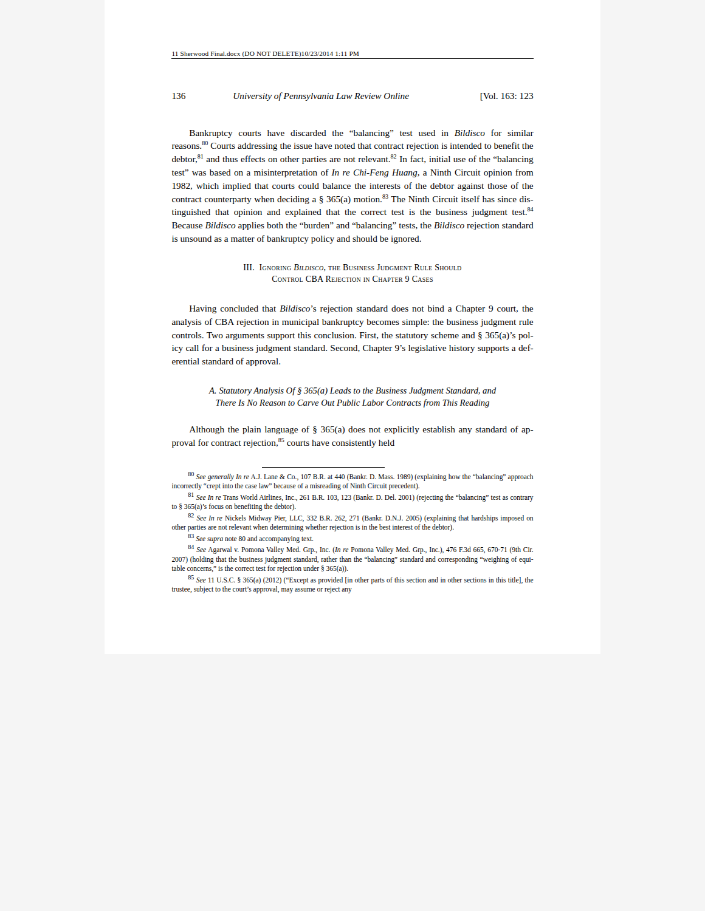11 Sherwood Final.docx (DO NOT DELETE)10/23/2014 1:11 PM
136 University of Pennsylvania Law Review Online [Vol. 163: 123
Bankruptcy courts have discarded the “balancing” test used in Bildisco for similar reasons.80 Courts addressing the issue have noted that contract rejection is intended to benefit the debtor,81 and thus effects on other parties are not relevant.82 In fact, initial use of the “balancing test” was based on a misinterpretation of In re Chi-Feng Huang, a Ninth Circuit opinion from 1982, which implied that courts could balance the interests of the debtor against those of the contract counterparty when deciding a § 365(a) motion.83 The Ninth Circuit itself has since distinguished that opinion and explained that the correct test is the business judgment test.84 Because Bildisco applies both the “burden” and “balancing” tests, the Bildisco rejection standard is unsound as a matter of bankruptcy policy and should be ignored.
III. Ignoring Bildisco, the Business Judgment Rule Should
Control CBA Rejection in Chapter 9 Cases
Having concluded that Bildisco’s rejection standard does not bind a Chapter 9 court, the analysis of CBA rejection in municipal bankruptcy becomes simple: the business judgment rule controls. Two arguments support this conclusion. First, the statutory scheme and § 365(a)’s policy call for a business judgment standard. Second, Chapter 9’s legislative history supports a deferential standard of approval.
A. Statutory Analysis Of § 365(a) Leads to the Business Judgment Standard, and
There Is No Reason to Carve Out Public Labor Contracts from This Reading
Although the plain language of § 365(a) does not explicitly establish any standard of approval for contract rejection,85 courts have consistently held
80 See generally In re A.J. Lane & Co., 107 B.R. at 440 (Bankr. D. Mass. 1989) (explaining how the “balancing” approach incorrectly “crept into the case law” because of a misreading of Ninth Circuit precedent).
81 See In re Trans World Airlines, Inc., 261 B.R. 103, 123 (Bankr. D. Del. 2001) (rejecting the “balancing” test as contrary to § 365(a)’s focus on benefiting the debtor).
82 See In re Nickels Midway Pier, LLC, 332 B.R. 262, 271 (Bankr. D.N.J. 2005) (explaining that hardships imposed on other parties are not relevant when determining whether rejection is in the best interest of the debtor).
83 See supra note 80 and accompanying text.
84 See Agarwal v. Pomona Valley Med. Grp., Inc. (In re Pomona Valley Med. Grp., Inc.), 476 F.3d 665, 670-71 (9th Cir. 2007) (holding that the business judgment standard, rather than the “balancing” standard and corresponding “weighing of equitable concerns,” is the correct test for rejection under § 365(a)).
85 See 11 U.S.C. § 365(a) (2012) (“Except as provided [in other parts of this section and in other sections in this title], the trustee, subject to the court’s approval, may assume or reject any